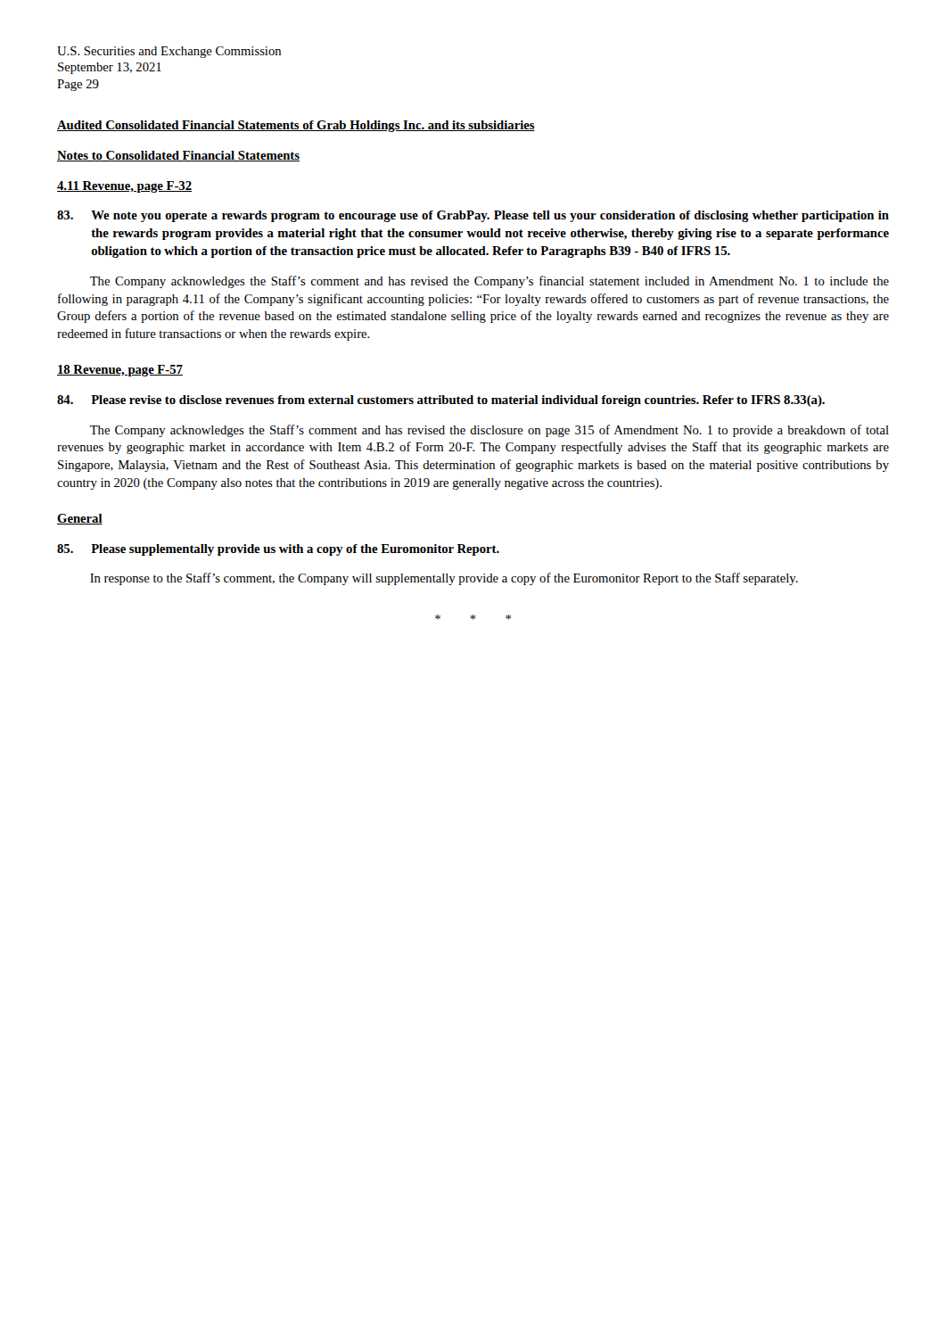U.S. Securities and Exchange Commission
September 13, 2021
Page 29
Audited Consolidated Financial Statements of Grab Holdings Inc. and its subsidiaries
Notes to Consolidated Financial Statements
4.11 Revenue, page F-32
83.
We note you operate a rewards program to encourage use of GrabPay. Please tell us your consideration of disclosing whether participation in the rewards program provides a material right that the consumer would not receive otherwise, thereby giving rise to a separate performance obligation to which a portion of the transaction price must be allocated. Refer to Paragraphs B39 - B40 of IFRS 15.
The Company acknowledges the Staff’s comment and has revised the Company’s financial statement included in Amendment No. 1 to include the following in paragraph 4.11 of the Company’s significant accounting policies: “For loyalty rewards offered to customers as part of revenue transactions, the Group defers a portion of the revenue based on the estimated standalone selling price of the loyalty rewards earned and recognizes the revenue as they are redeemed in future transactions or when the rewards expire.
18 Revenue, page F-57
84.
Please revise to disclose revenues from external customers attributed to material individual foreign countries. Refer to IFRS 8.33(a).
The Company acknowledges the Staff’s comment and has revised the disclosure on page 315 of Amendment No. 1 to provide a breakdown of total revenues by geographic market in accordance with Item 4.B.2 of Form 20-F. The Company respectfully advises the Staff that its geographic markets are Singapore, Malaysia, Vietnam and the Rest of Southeast Asia. This determination of geographic markets is based on the material positive contributions by country in 2020 (the Company also notes that the contributions in 2019 are generally negative across the countries).
General
85.
Please supplementally provide us with a copy of the Euromonitor Report.
In response to the Staff’s comment, the Company will supplementally provide a copy of the Euromonitor Report to the Staff separately.
***